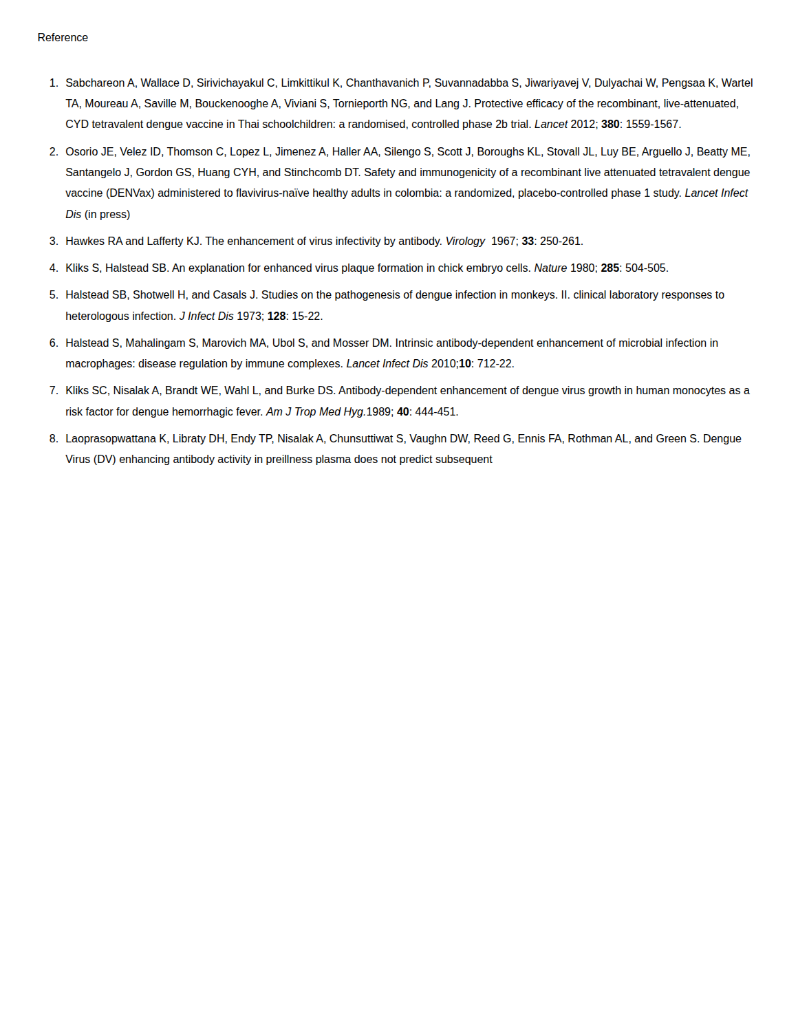Reference
Sabchareon A, Wallace D, Sirivichayakul C, Limkittikul K, Chanthavanich P, Suvannadabba S, Jiwariyavej V, Dulyachai W, Pengsaa K, Wartel TA, Moureau A, Saville M, Bouckenooghe A, Viviani S, Tornieporth NG, and Lang J. Protective efficacy of the recombinant, live-attenuated, CYD tetravalent dengue vaccine in Thai schoolchildren: a randomised, controlled phase 2b trial. Lancet 2012; 380: 1559-1567.
Osorio JE, Velez ID, Thomson C, Lopez L, Jimenez A, Haller AA, Silengo S, Scott J, Boroughs KL, Stovall JL, Luy BE, Arguello J, Beatty ME, Santangelo J, Gordon GS, Huang CYH, and Stinchcomb DT. Safety and immunogenicity of a recombinant live attenuated tetravalent dengue vaccine (DENVax) administered to flavivirus-naïve healthy adults in colombia: a randomized, placebo-controlled phase 1 study. Lancet Infect Dis (in press)
Hawkes RA and Lafferty KJ. The enhancement of virus infectivity by antibody. Virology 1967; 33: 250-261.
Kliks S, Halstead SB. An explanation for enhanced virus plaque formation in chick embryo cells. Nature 1980; 285: 504-505.
Halstead SB, Shotwell H, and Casals J. Studies on the pathogenesis of dengue infection in monkeys. II. clinical laboratory responses to heterologous infection. J Infect Dis 1973; 128: 15-22.
Halstead S, Mahalingam S, Marovich MA, Ubol S, and Mosser DM. Intrinsic antibody-dependent enhancement of microbial infection in macrophages: disease regulation by immune complexes. Lancet Infect Dis 2010;10: 712-22.
Kliks SC, Nisalak A, Brandt WE, Wahl L, and Burke DS. Antibody-dependent enhancement of dengue virus growth in human monocytes as a risk factor for dengue hemorrhagic fever. Am J Trop Med Hyg.1989; 40: 444-451.
Laoprasopwattana K, Libraty DH, Endy TP, Nisalak A, Chunsuttiwat S, Vaughn DW, Reed G, Ennis FA, Rothman AL, and Green S. Dengue Virus (DV) enhancing antibody activity in preillness plasma does not predict subsequent